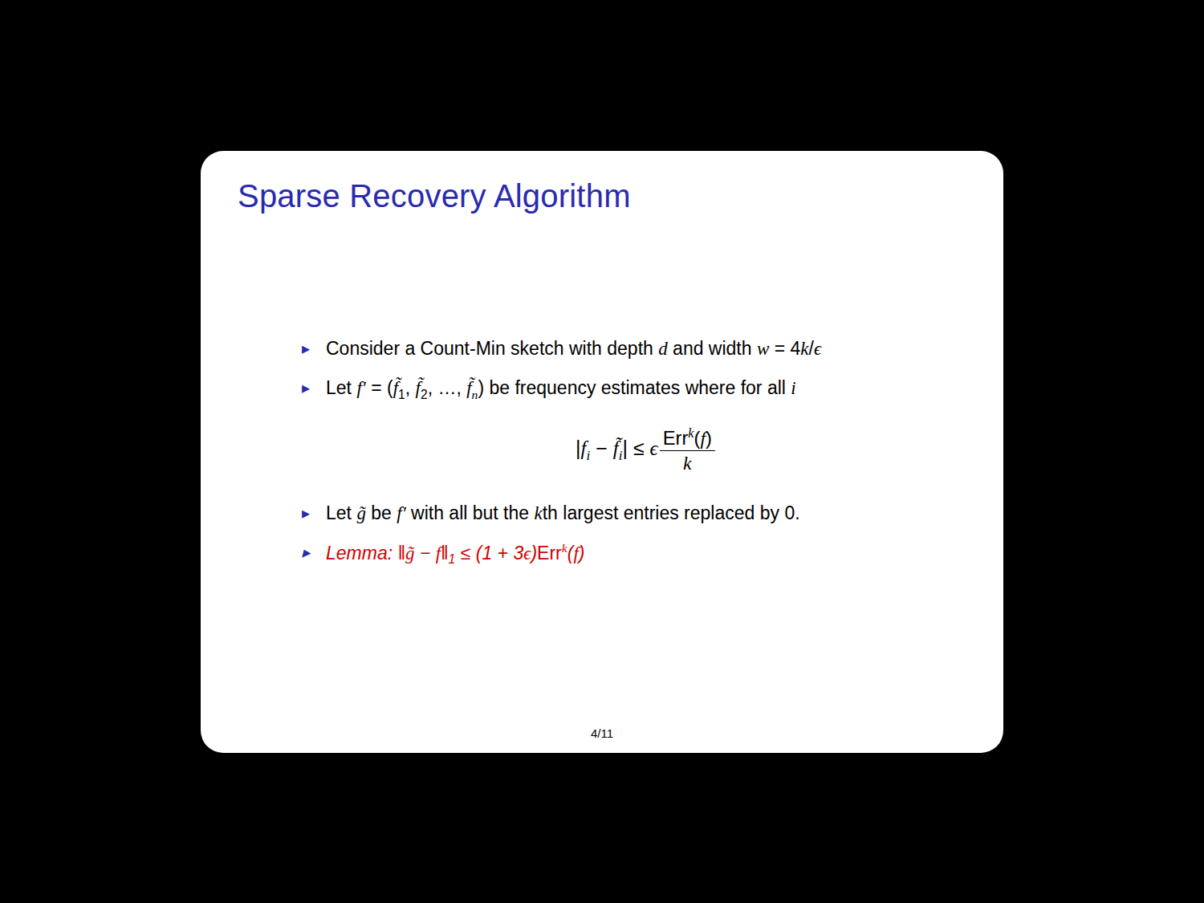Sparse Recovery Algorithm
Consider a Count-Min sketch with depth d and width w = 4k/ϵ
Let f′ = (f̃1, f̃2, …, f̃n) be frequency estimates where for all i
|fi − f̃i| ≤ ϵErrk(f) k
Let g̃ be f′ with all but the kth largest entries replaced by 0.
Lemma: ‖g̃ − f‖1 ≤ (1 + 3ϵ)Errk(f)
4/11